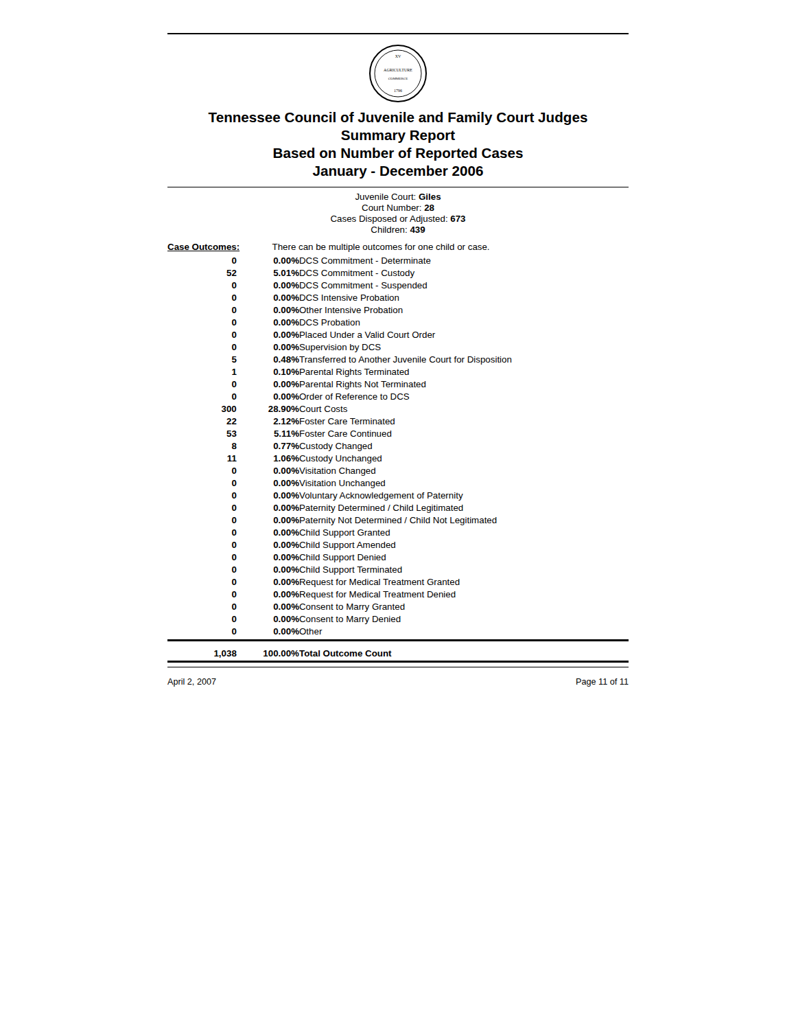XV AGRICULTURE COMMERCE 1796
Tennessee Council of Juvenile and Family Court Judges
Summary Report
Based on Number of Reported Cases
January - December 2006
Juvenile Court: Giles
Court Number: 28
Cases Disposed or Adjusted: 673
Children: 439
Case Outcomes: There can be multiple outcomes for one child or case.
| 0 | 0.00% | DCS Commitment - Determinate |
| 52 | 5.01% | DCS Commitment - Custody |
| 0 | 0.00% | DCS Commitment - Suspended |
| 0 | 0.00% | DCS Intensive Probation |
| 0 | 0.00% | Other Intensive Probation |
| 0 | 0.00% | DCS Probation |
| 0 | 0.00% | Placed Under a Valid Court Order |
| 0 | 0.00% | Supervision by DCS |
| 5 | 0.48% | Transferred to Another Juvenile Court for Disposition |
| 1 | 0.10% | Parental Rights Terminated |
| 0 | 0.00% | Parental Rights Not Terminated |
| 0 | 0.00% | Order of Reference to DCS |
| 300 | 28.90% | Court Costs |
| 22 | 2.12% | Foster Care Terminated |
| 53 | 5.11% | Foster Care Continued |
| 8 | 0.77% | Custody Changed |
| 11 | 1.06% | Custody Unchanged |
| 0 | 0.00% | Visitation Changed |
| 0 | 0.00% | Visitation Unchanged |
| 0 | 0.00% | Voluntary Acknowledgement of Paternity |
| 0 | 0.00% | Paternity Determined / Child Legitimated |
| 0 | 0.00% | Paternity Not Determined / Child Not Legitimated |
| 0 | 0.00% | Child Support Granted |
| 0 | 0.00% | Child Support Amended |
| 0 | 0.00% | Child Support Denied |
| 0 | 0.00% | Child Support Terminated |
| 0 | 0.00% | Request for Medical Treatment Granted |
| 0 | 0.00% | Request for Medical Treatment Denied |
| 0 | 0.00% | Consent to Marry Granted |
| 0 | 0.00% | Consent to Marry Denied |
| 0 | 0.00% | Other |
| 1,038 | 100.00% | Total Outcome Count |
April 2, 2007
Page 11 of 11